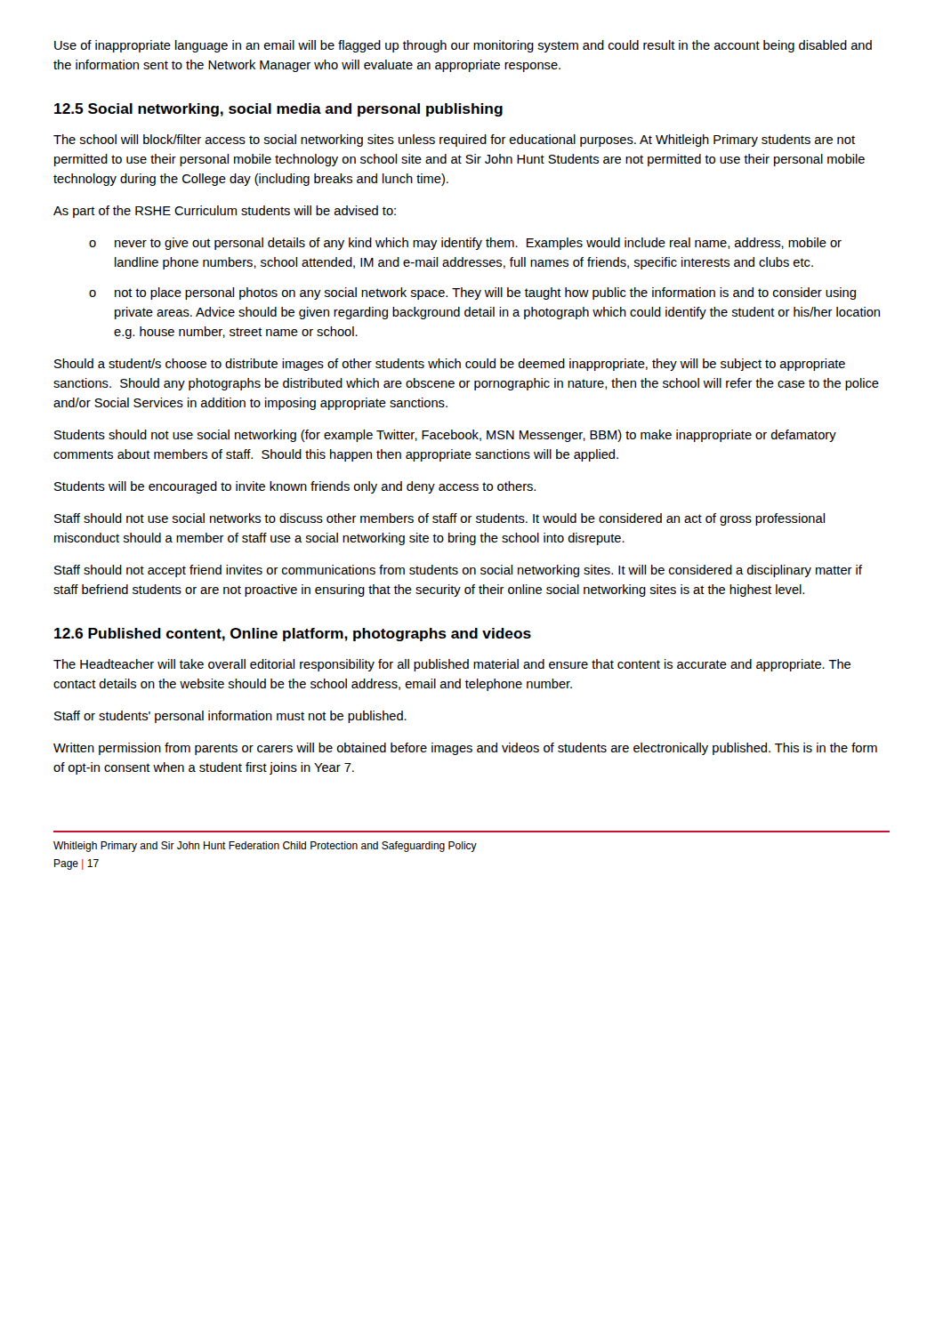Use of inappropriate language in an email will be flagged up through our monitoring system and could result in the account being disabled and the information sent to the Network Manager who will evaluate an appropriate response.
12.5 Social networking, social media and personal publishing
The school will block/filter access to social networking sites unless required for educational purposes. At Whitleigh Primary students are not permitted to use their personal mobile technology on school site and at Sir John Hunt Students are not permitted to use their personal mobile technology during the College day (including breaks and lunch time).
As part of the RSHE Curriculum students will be advised to:
never to give out personal details of any kind which may identify them. Examples would include real name, address, mobile or landline phone numbers, school attended, IM and e-mail addresses, full names of friends, specific interests and clubs etc.
not to place personal photos on any social network space. They will be taught how public the information is and to consider using private areas. Advice should be given regarding background detail in a photograph which could identify the student or his/her location e.g. house number, street name or school.
Should a student/s choose to distribute images of other students which could be deemed inappropriate, they will be subject to appropriate sanctions. Should any photographs be distributed which are obscene or pornographic in nature, then the school will refer the case to the police and/or Social Services in addition to imposing appropriate sanctions.
Students should not use social networking (for example Twitter, Facebook, MSN Messenger, BBM) to make inappropriate or defamatory comments about members of staff. Should this happen then appropriate sanctions will be applied.
Students will be encouraged to invite known friends only and deny access to others.
Staff should not use social networks to discuss other members of staff or students. It would be considered an act of gross professional misconduct should a member of staff use a social networking site to bring the school into disrepute.
Staff should not accept friend invites or communications from students on social networking sites. It will be considered a disciplinary matter if staff befriend students or are not proactive in ensuring that the security of their online social networking sites is at the highest level.
12.6 Published content, Online platform, photographs and videos
The Headteacher will take overall editorial responsibility for all published material and ensure that content is accurate and appropriate. The contact details on the website should be the school address, email and telephone number.
Staff or students' personal information must not be published.
Written permission from parents or carers will be obtained before images and videos of students are electronically published. This is in the form of opt-in consent when a student first joins in Year 7.
Whitleigh Primary and Sir John Hunt Federation Child Protection and Safeguarding Policy
Page | 17